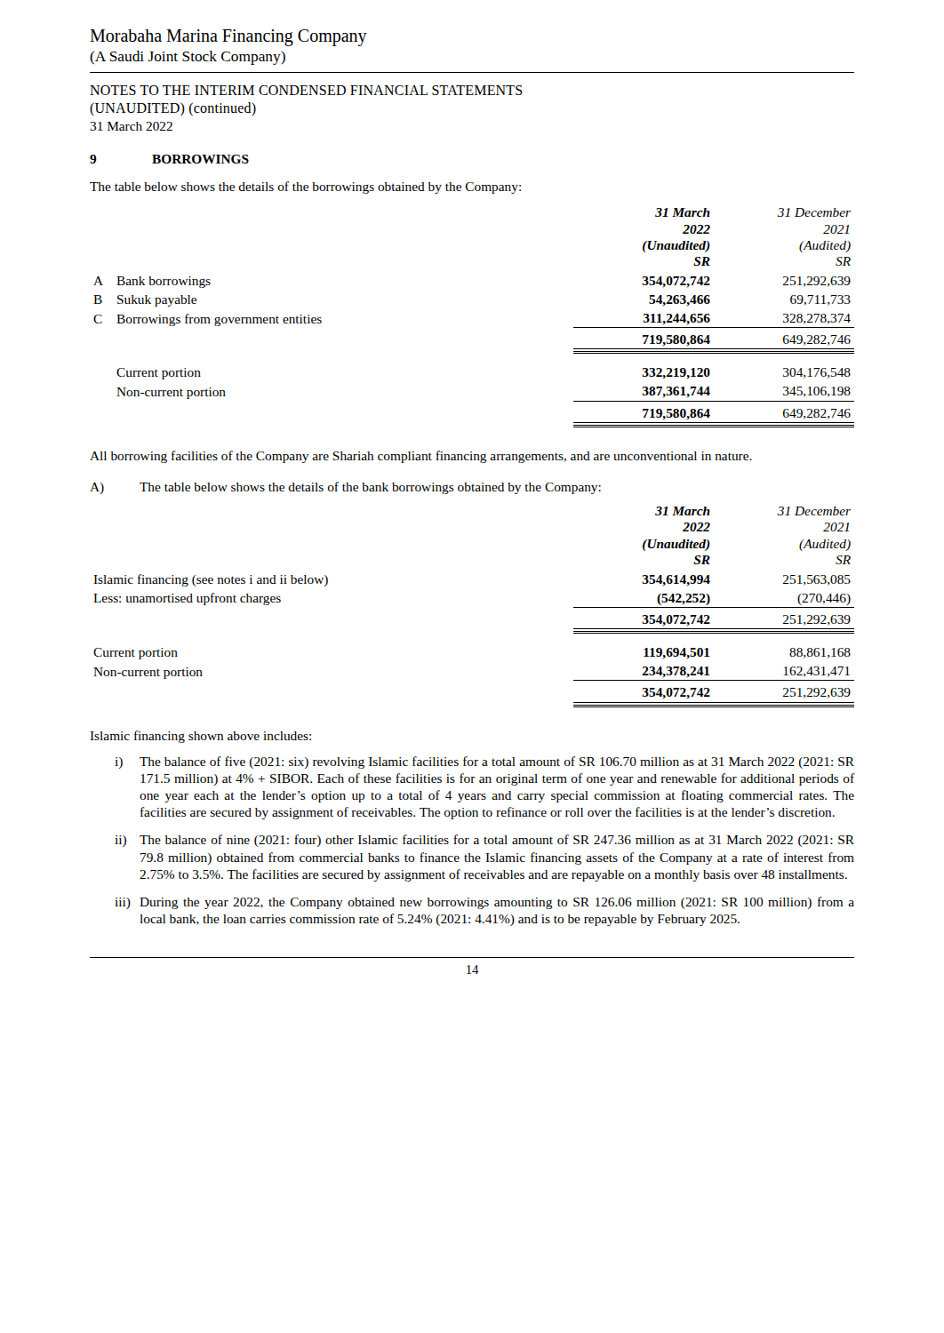Morabaha Marina Financing Company
(A Saudi Joint Stock Company)
NOTES TO THE INTERIM CONDENSED FINANCIAL STATEMENTS
(UNAUDITED) (continued)
31 March 2022
9 BORROWINGS
The table below shows the details of the borrowings obtained by the Company:
| | | 31 March 2022 (Unaudited) SR | 31 December 2021 (Audited) SR |
| A | Bank borrowings | 354,072,742 | 251,292,639 |
| B | Sukuk payable | 54,263,466 | 69,711,733 |
| C | Borrowings from government entities | 311,244,656 | 328,278,374 |
| | | 719,580,864 | 649,282,746 |
| | Current portion | 332,219,120 | 304,176,548 |
| | Non-current portion | 387,361,744 | 345,106,198 |
| | | 719,580,864 | 649,282,746 |
All borrowing facilities of the Company are Shariah compliant financing arrangements, and are unconventional in nature.
A) The table below shows the details of the bank borrowings obtained by the Company:
| | 31 March 2022 (Unaudited) SR | 31 December 2021 (Audited) SR |
| Islamic financing (see notes i and ii below) | 354,614,994 | 251,563,085 |
| Less: unamortised upfront charges | (542,252) | (270,446) |
| | 354,072,742 | 251,292,639 |
| Current portion | 119,694,501 | 88,861,168 |
| Non-current portion | 234,378,241 | 162,431,471 |
| | 354,072,742 | 251,292,639 |
Islamic financing shown above includes:
i) The balance of five (2021: six) revolving Islamic facilities for a total amount of SR 106.70 million as at 31 March 2022 (2021: SR 171.5 million) at 4% + SIBOR. Each of these facilities is for an original term of one year and renewable for additional periods of one year each at the lender’s option up to a total of 4 years and carry special commission at floating commercial rates. The facilities are secured by assignment of receivables. The option to refinance or roll over the facilities is at the lender’s discretion.
ii) The balance of nine (2021: four) other Islamic facilities for a total amount of SR 247.36 million as at 31 March 2022 (2021: SR 79.8 million) obtained from commercial banks to finance the Islamic financing assets of the Company at a rate of interest from 2.75% to 3.5%. The facilities are secured by assignment of receivables and are repayable on a monthly basis over 48 installments.
iii) During the year 2022, the Company obtained new borrowings amounting to SR 126.06 million (2021: SR 100 million) from a local bank, the loan carries commission rate of 5.24% (2021: 4.41%) and is to be repayable by February 2025.
14